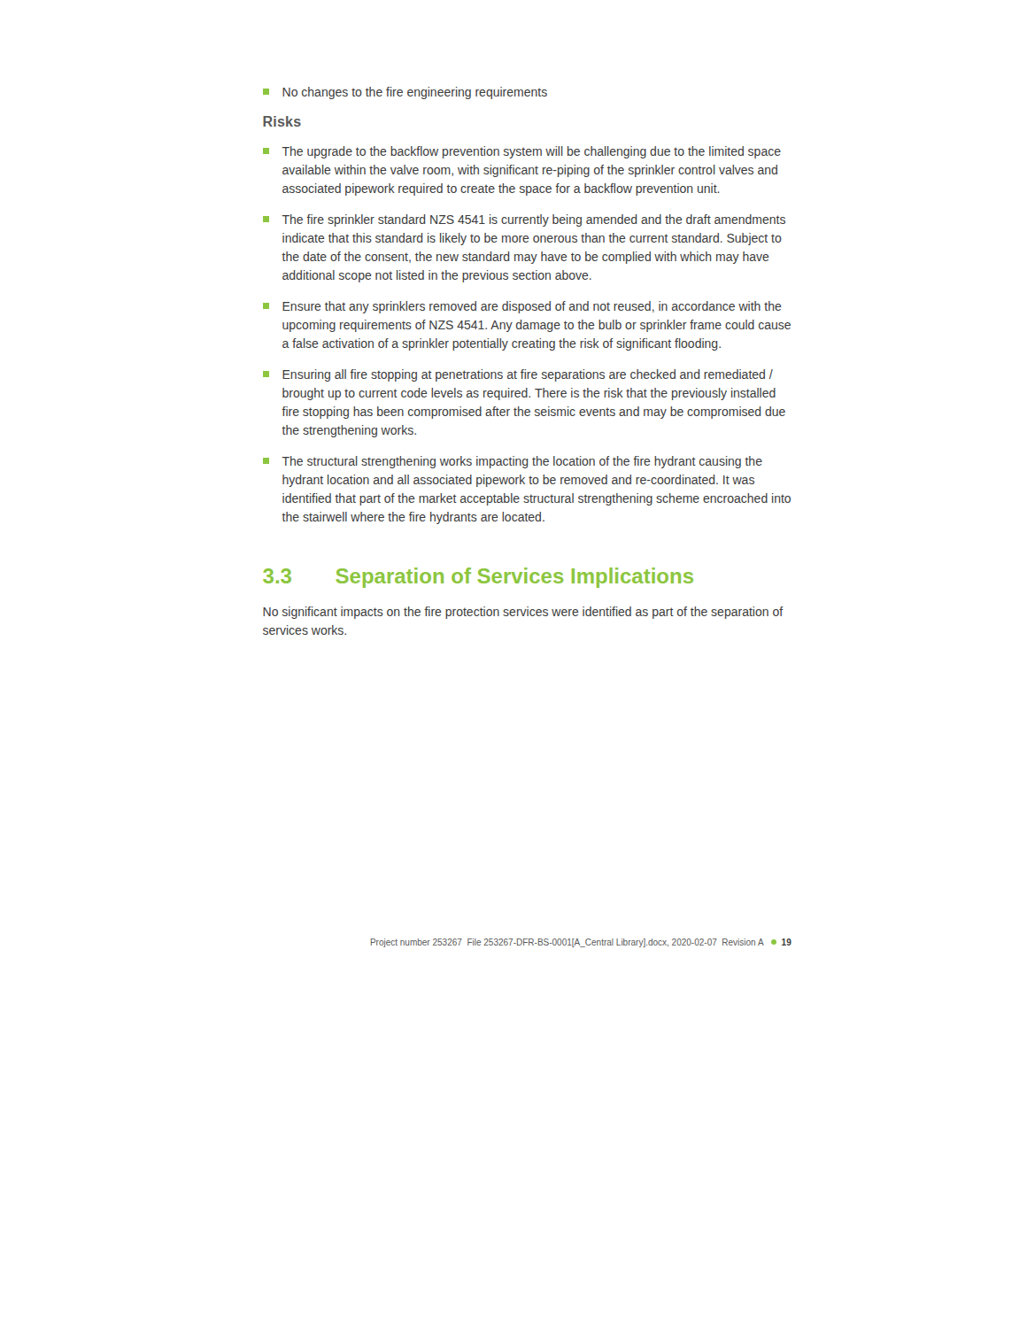No changes to the fire engineering requirements
Risks
The upgrade to the backflow prevention system will be challenging due to the limited space available within the valve room, with significant re-piping of the sprinkler control valves and associated pipework required to create the space for a backflow prevention unit.
The fire sprinkler standard NZS 4541 is currently being amended and the draft amendments indicate that this standard is likely to be more onerous than the current standard. Subject to the date of the consent, the new standard may have to be complied with which may have additional scope not listed in the previous section above.
Ensure that any sprinklers removed are disposed of and not reused, in accordance with the upcoming requirements of NZS 4541. Any damage to the bulb or sprinkler frame could cause a false activation of a sprinkler potentially creating the risk of significant flooding.
Ensuring all fire stopping at penetrations at fire separations are checked and remediated / brought up to current code levels as required. There is the risk that the previously installed fire stopping has been compromised after the seismic events and may be compromised due the strengthening works.
The structural strengthening works impacting the location of the fire hydrant causing the hydrant location and all associated pipework to be removed and re-coordinated. It was identified that part of the market acceptable structural strengthening scheme encroached into the stairwell where the fire hydrants are located.
3.3 Separation of Services Implications
No significant impacts on the fire protection services were identified as part of the separation of services works.
Project number 253267 File 253267-DFR-BS-0001[A_Central Library].docx, 2020-02-07 Revision A 19